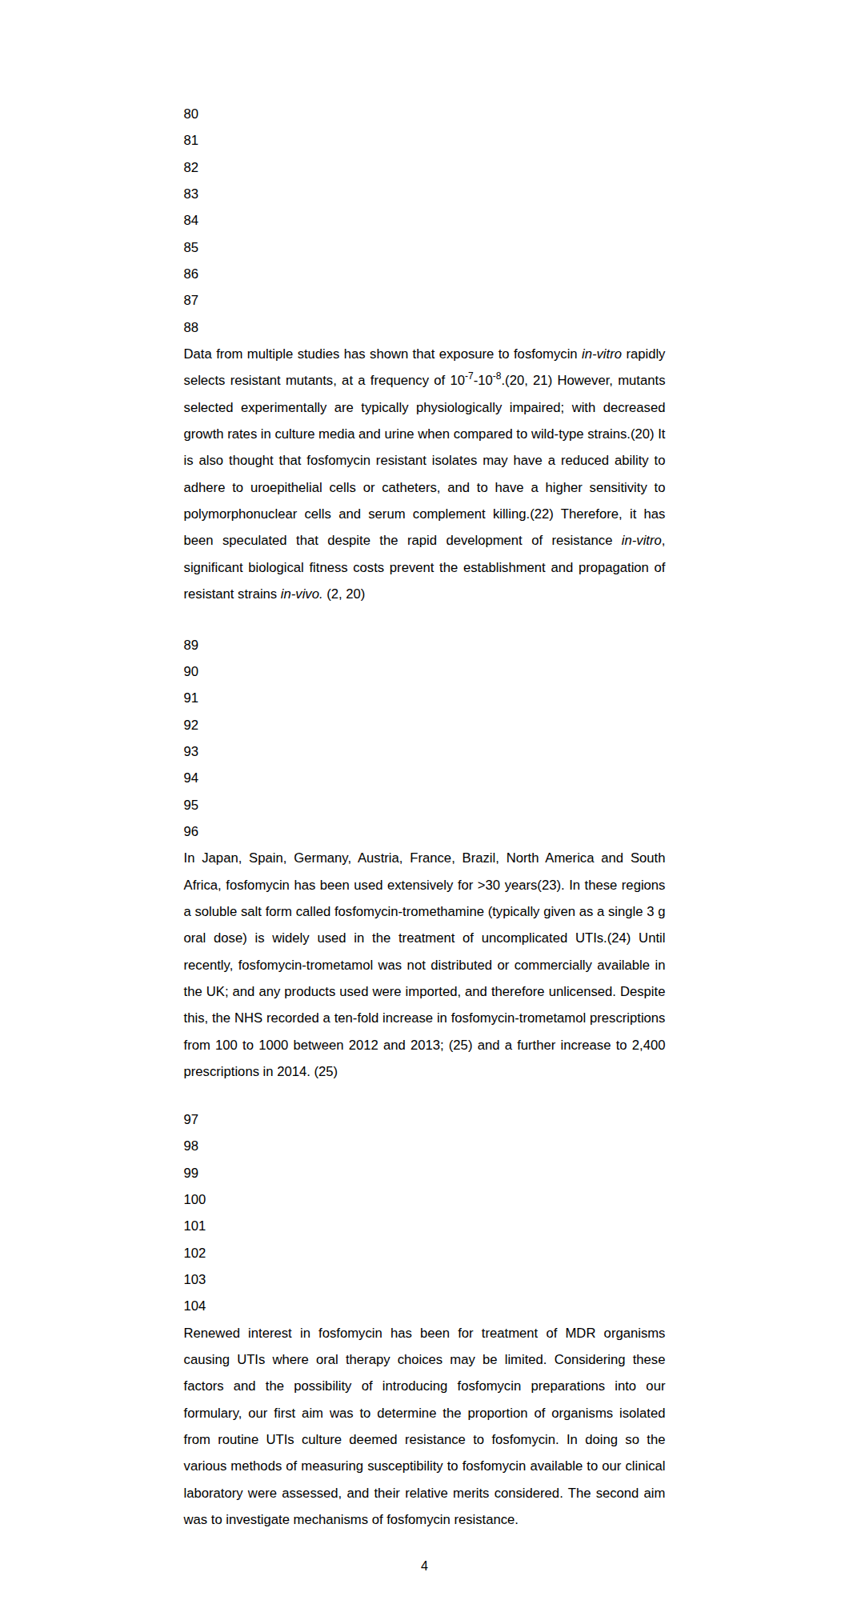80
81
82
83
84
85
86
87
88
Data from multiple studies has shown that exposure to fosfomycin in-vitro rapidly selects resistant mutants, at a frequency of 10-7-10-8.(20, 21) However, mutants selected experimentally are typically physiologically impaired; with decreased growth rates in culture media and urine when compared to wild-type strains.(20) It is also thought that fosfomycin resistant isolates may have a reduced ability to adhere to uroepithelial cells or catheters, and to have a higher sensitivity to polymorphonuclear cells and serum complement killing.(22) Therefore, it has been speculated that despite the rapid development of resistance in-vitro, significant biological fitness costs prevent the establishment and propagation of resistant strains in-vivo. (2, 20)
89
90
91
92
93
94
95
96
In Japan, Spain, Germany, Austria, France, Brazil, North America and South Africa, fosfomycin has been used extensively for >30 years(23). In these regions a soluble salt form called fosfomycin-tromethamine (typically given as a single 3 g oral dose) is widely used in the treatment of uncomplicated UTIs.(24) Until recently, fosfomycin-trometamol was not distributed or commercially available in the UK; and any products used were imported, and therefore unlicensed. Despite this, the NHS recorded a ten-fold increase in fosfomycin-trometamol prescriptions from 100 to 1000 between 2012 and 2013; (25) and a further increase to 2,400 prescriptions in 2014. (25)
97
98
99
100
101
102
103
104
Renewed interest in fosfomycin has been for treatment of MDR organisms causing UTIs where oral therapy choices may be limited. Considering these factors and the possibility of introducing fosfomycin preparations into our formulary, our first aim was to determine the proportion of organisms isolated from routine UTIs culture deemed resistance to fosfomycin. In doing so the various methods of measuring susceptibility to fosfomycin available to our clinical laboratory were assessed, and their relative merits considered. The second aim was to investigate mechanisms of fosfomycin resistance.
4